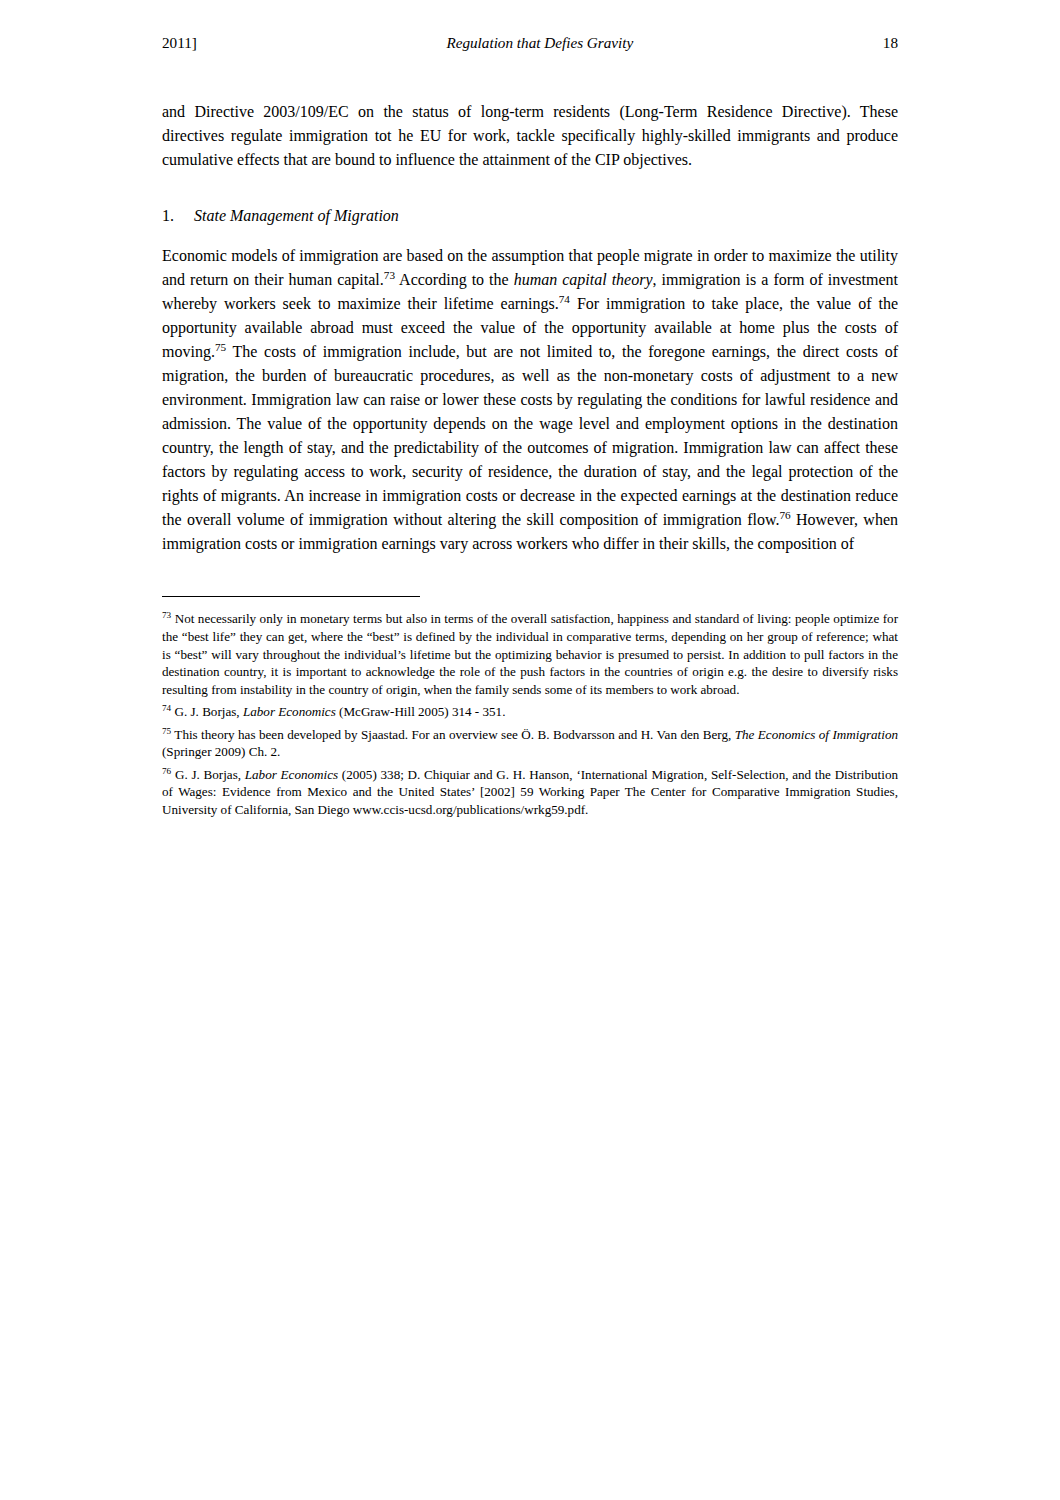2011] Regulation that Defies Gravity 18
and Directive 2003/109/EC on the status of long-term residents (Long-Term Residence Directive). These directives regulate immigration tot he EU for work, tackle specifically highly-skilled immigrants and produce cumulative effects that are bound to influence the attainment of the CIP objectives.
1. State Management of Migration
Economic models of immigration are based on the assumption that people migrate in order to maximize the utility and return on their human capital.73 According to the human capital theory, immigration is a form of investment whereby workers seek to maximize their lifetime earnings.74 For immigration to take place, the value of the opportunity available abroad must exceed the value of the opportunity available at home plus the costs of moving.75 The costs of immigration include, but are not limited to, the foregone earnings, the direct costs of migration, the burden of bureaucratic procedures, as well as the non-monetary costs of adjustment to a new environment. Immigration law can raise or lower these costs by regulating the conditions for lawful residence and admission. The value of the opportunity depends on the wage level and employment options in the destination country, the length of stay, and the predictability of the outcomes of migration. Immigration law can affect these factors by regulating access to work, security of residence, the duration of stay, and the legal protection of the rights of migrants. An increase in immigration costs or decrease in the expected earnings at the destination reduce the overall volume of immigration without altering the skill composition of immigration flow.76 However, when immigration costs or immigration earnings vary across workers who differ in their skills, the composition of
73 Not necessarily only in monetary terms but also in terms of the overall satisfaction, happiness and standard of living: people optimize for the “best life” they can get, where the “best” is defined by the individual in comparative terms, depending on her group of reference; what is “best” will vary throughout the individual’s lifetime but the optimizing behavior is presumed to persist. In addition to pull factors in the destination country, it is important to acknowledge the role of the push factors in the countries of origin e.g. the desire to diversify risks resulting from instability in the country of origin, when the family sends some of its members to work abroad.
74 G. J. Borjas, Labor Economics (McGraw-Hill 2005) 314 - 351.
75 This theory has been developed by Sjaastad. For an overview see Ö. B. Bodvarsson and H. Van den Berg, The Economics of Immigration (Springer 2009) Ch. 2.
76 G. J. Borjas, Labor Economics (2005) 338; D. Chiquiar and G. H. Hanson, ‘International Migration, Self-Selection, and the Distribution of Wages: Evidence from Mexico and the United States’ [2002] 59 Working Paper The Center for Comparative Immigration Studies, University of California, San Diego www.ccis-ucsd.org/publications/wrkg59.pdf.